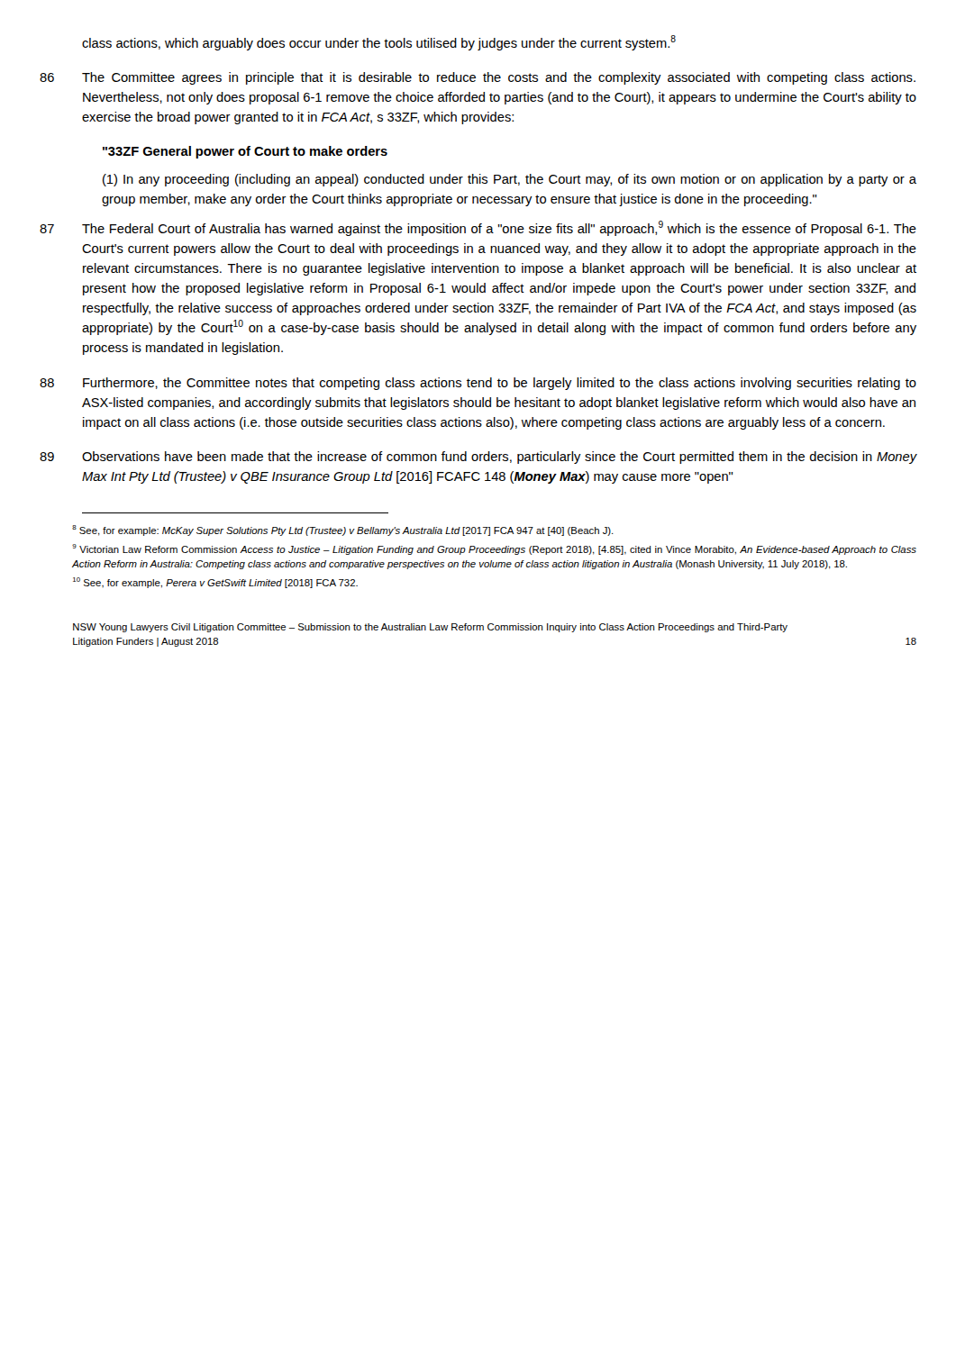class actions, which arguably does occur under the tools utilised by judges under the current system.8
86
The Committee agrees in principle that it is desirable to reduce the costs and the complexity associated with competing class actions. Nevertheless, not only does proposal 6-1 remove the choice afforded to parties (and to the Court), it appears to undermine the Court's ability to exercise the broad power granted to it in FCA Act, s 33ZF, which provides:
"33ZF General power of Court to make orders
(1) In any proceeding (including an appeal) conducted under this Part, the Court may, of its own motion or on application by a party or a group member, make any order the Court thinks appropriate or necessary to ensure that justice is done in the proceeding."
87
The Federal Court of Australia has warned against the imposition of a "one size fits all" approach,9 which is the essence of Proposal 6-1. The Court's current powers allow the Court to deal with proceedings in a nuanced way, and they allow it to adopt the appropriate approach in the relevant circumstances. There is no guarantee legislative intervention to impose a blanket approach will be beneficial. It is also unclear at present how the proposed legislative reform in Proposal 6-1 would affect and/or impede upon the Court's power under section 33ZF, and respectfully, the relative success of approaches ordered under section 33ZF, the remainder of Part IVA of the FCA Act, and stays imposed (as appropriate) by the Court10 on a case-by-case basis should be analysed in detail along with the impact of common fund orders before any process is mandated in legislation.
88
Furthermore, the Committee notes that competing class actions tend to be largely limited to the class actions involving securities relating to ASX-listed companies, and accordingly submits that legislators should be hesitant to adopt blanket legislative reform which would also have an impact on all class actions (i.e. those outside securities class actions also), where competing class actions are arguably less of a concern.
89
Observations have been made that the increase of common fund orders, particularly since the Court permitted them in the decision in Money Max Int Pty Ltd (Trustee) v QBE Insurance Group Ltd [2016] FCAFC 148 (Money Max) may cause more "open"
8 See, for example: McKay Super Solutions Pty Ltd (Trustee) v Bellamy's Australia Ltd [2017] FCA 947 at [40] (Beach J).
9 Victorian Law Reform Commission Access to Justice – Litigation Funding and Group Proceedings (Report 2018), [4.85], cited in Vince Morabito, An Evidence-based Approach to Class Action Reform in Australia: Competing class actions and comparative perspectives on the volume of class action litigation in Australia (Monash University, 11 July 2018), 18.
10 See, for example, Perera v GetSwift Limited [2018] FCA 732.
NSW Young Lawyers Civil Litigation Committee – Submission to the Australian Law Reform Commission Inquiry into Class Action Proceedings and Third-Party Litigation Funders | August 2018
18